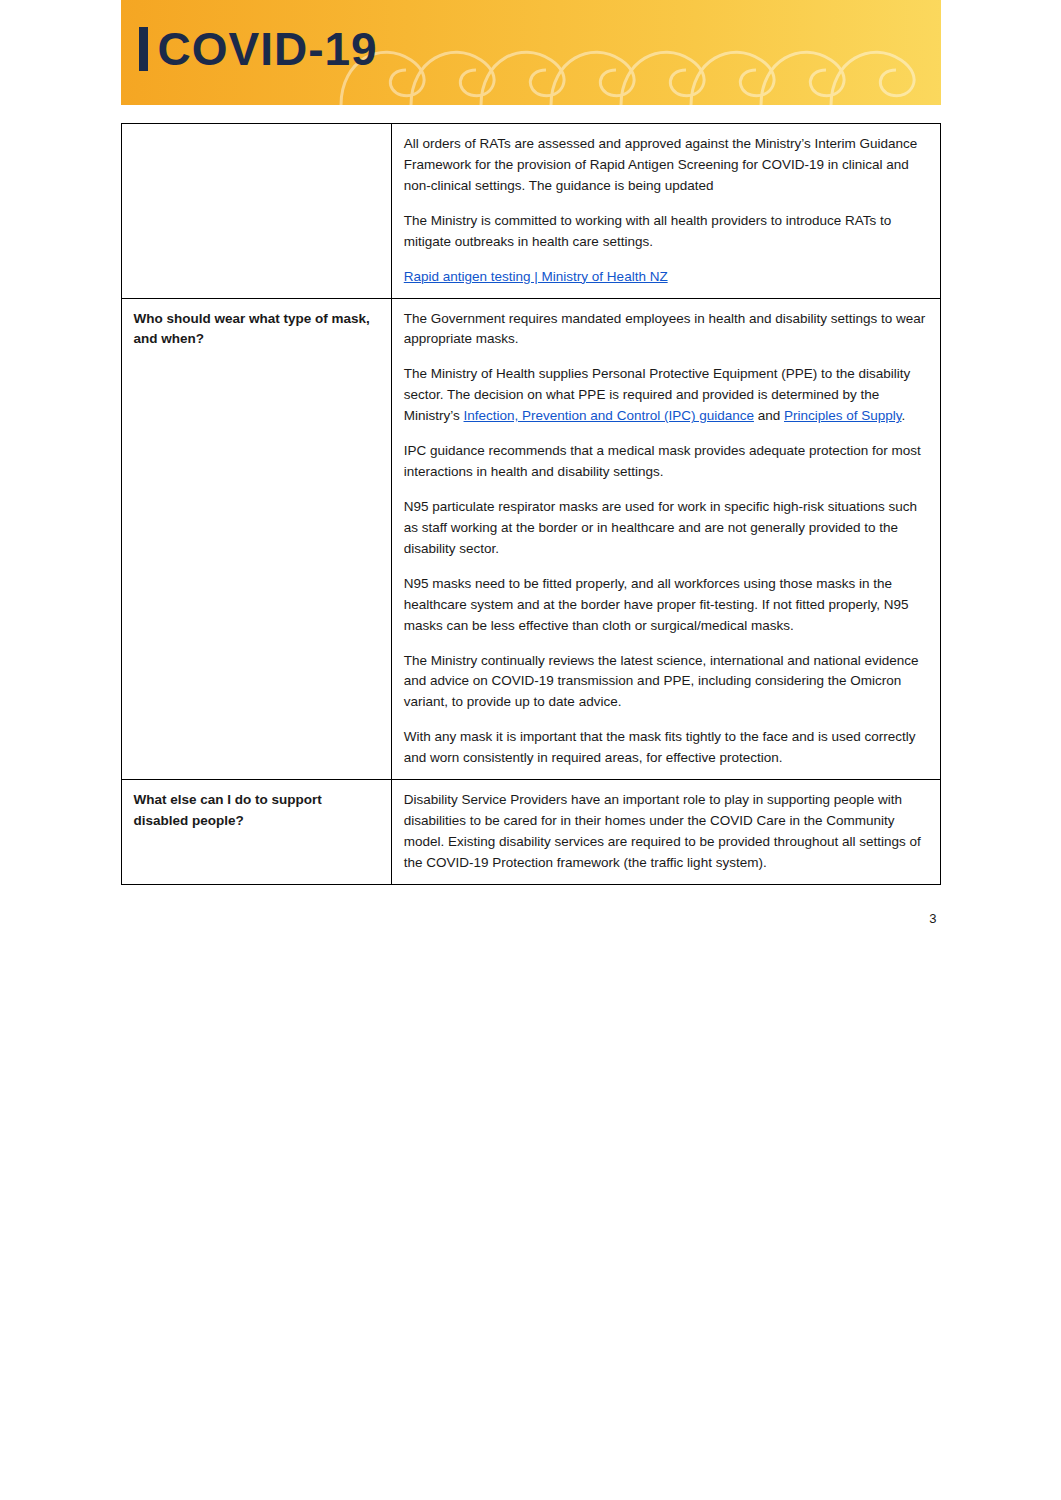COVID-19
| | All orders of RATs are assessed and approved against the Ministry’s Interim Guidance Framework for the provision of Rapid Antigen Screening for COVID-19 in clinical and non-clinical settings. The guidance is being updated The Ministry is committed to working with all health providers to introduce RATs to mitigate outbreaks in health care settings. Rapid antigen testing / Ministry of Health NZ |
| Who should wear what type of mask, and when? | The Government requires mandated employees in health and disability settings to wear appropriate masks. The Ministry of Health supplies Personal Protective Equipment (PPE) to the disability sector. The decision on what PPE is required and provided is determined by the Ministry’s Infection, Prevention and Control (IPC) guidance and Principles of Supply . IPC guidance recommends that a medical mask provides adequate protection for most interactions in health and disability settings. N95 particulate respirator masks are used for work in specific high-risk situations such as staff working at the border or in healthcare and are not generally provided to the disability sector. N95 masks need to be fitted properly, and all workforces using those masks in the healthcare system and at the border have proper fit-testing. If not fitted properly, N95 masks can be less effective than cloth or surgical/medical masks. The Ministry continually reviews the latest science, international and national evidence and advice on COVID-19 transmission and PPE, including considering the Omicron variant, to provide up to date advice. With any mask it is important that the mask fits tightly to the face and is used correctly and worn consistently in required areas, for effective protection. |
| What else can I do to support disabled people? | Disability Service Providers have an important role to play in supporting people with disabilities to be cared for in their homes under the COVID Care in the Community model. Existing disability services are required to be provided throughout all settings of the COVID-19 Protection framework (the traffic light system). |
3